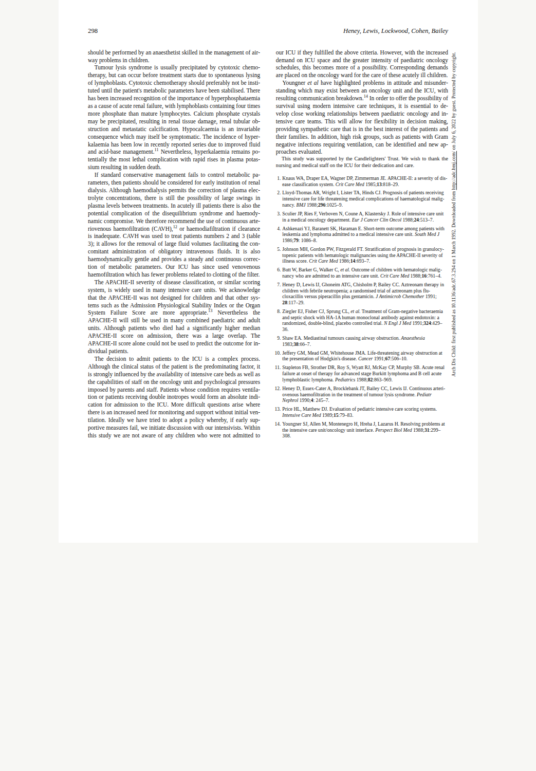298 Heney, Lewis, Lockwood, Cohen, Bailey
Arch Dis Child: first published as 10.1136/adc.67.3.294 on 1 March 1992. Downloaded from http://adc.bmj.com/ on July 6, 2022 by guest. Protected by copyright.
should be performed by an anaesthetist skilled in the management of airway problems in children.
Tumour lysis syndrome is usually precipitated by cytotoxic chemotherapy, but can occur before treatment starts due to spontaneous lysing of lymphoblasts. Cytotoxic chemotherapy should preferably not be instituted until the patient's metabolic parameters have been stabilised. There has been increased recognition of the importance of hyperphosphataemia as a cause of acute renal failure, with lymphoblasts containing four times more phosphate than mature lymphocytes. Calcium phosphate crystals may be precipitated, resulting in renal tissue damage, renal tubular obstruction and metastatic calcification. Hypocalcaemia is an invariable consequence which may itself be symptomatic. The incidence of hyperkalaemia has been low in recently reported series due to improved fluid and acid-base management.11 Nevertheless, hyperkalaemia remains potentially the most lethal complication with rapid rises in plasma potassium resulting in sudden death.
If standard conservative management fails to control metabolic parameters, then patients should be considered for early institution of renal dialysis. Although haemodialysis permits the correction of plasma electrolyte concentrations, there is still the possibility of large swings in plasma levels between treatments. In acutely ill patients there is also the potential complication of the disequilibrium syndrome and haemodynamic compromise. We therefore recommend the use of continuous arteriovenous haemofiltration (CAVH),12 or haemodiafiltration if clearance is inadequate. CAVH was used to treat patients numbers 2 and 3 (table 3); it allows for the removal of large fluid volumes facilitating the concomitant administration of obligatory intravenous fluids. It is also haemodynamically gentle and provides a steady and continuous correction of metabolic parameters. Our ICU has since used venovenous haemofiltration which has fewer problems related to clotting of the filter.
The APACHE-II severity of disease classification, or similar scoring system, is widely used in many intensive care units. We acknowledge that the APACHE-II was not designed for children and that other systems such as the Admission Physiological Stability Index or the Organ System Failure Score are more appropriate.13 Nevertheless the APACHE-II will still be used in many combined paediatric and adult units. Although patients who died had a significantly higher median APACHE-II score on admission, there was a large overlap. The APACHE-II score alone could not be used to predict the outcome for individual patients.
The decision to admit patients to the ICU is a complex process. Although the clinical status of the patient is the predominating factor, it is strongly influenced by the availability of intensive care beds as well as the capabilities of staff on the oncology unit and psychological pressures imposed by parents and staff. Patients whose condition requires ventilation or patients receiving double inotropes would form an absolute indication for admission to the ICU. More difficult questions arise where there is an increased need for monitoring and support without initial ventilation. Ideally we have tried to adopt a policy whereby, if early supportive measures fail, we initiate discussion with our intensivists. Within this study we are not aware of any children who were not admitted to our ICU if they fulfilled the above criteria. However, with the increased demand on ICU space and the greater intensity of paediatric oncology schedules, this becomes more of a possibility. Corresponding demands are placed on the oncology ward for the care of these acutely ill children.
Youngner et al have highlighted problems in attitude and misunderstanding which may exist between an oncology unit and the ICU, with resulting communication breakdown.14 In order to offer the possibility of survival using modern intensive care techniques, it is essential to develop close working relationships between paediatric oncology and intensive care teams. This will allow for flexibility in decision making, providing sympathetic care that is in the best interest of the patients and their families. In addition, high risk groups, such as patients with Gram negative infections requiring ventilation, can be identified and new approaches evaluated.
This study was supported by the Candlelighters' Trust. We wish to thank the nursing and medical staff on the ICU for their dedication and care.
Knaus WA, Draper EA, Wagner DP, Zimmerman JE. APACHE-II: a severity of disease classification system. Crit Care Med 1985;13:818–29.
Lloyd-Thomas AR, Wright I, Lister TA, Hinds CJ. Prognosis of patients receiving intensive care for life threatening medical complications of haematological malignancy. BMJ 1988;296:1025–9.
Sculier JP, Ries F, Verboven N, Coune A, Klastersky J. Role of intensive care unit in a medical oncology department. Eur J Cancer Clin Oncol 1988;24:513–7.
Ashkenazi YJ, Baranett SK, Haraman E. Short-term outcome among patients with leukemia and lymphoma admitted to a medical intensive care unit. South Med J 1986;79: 1086–8.
Johnson MH, Gordon PW, Fitzgerald FT. Stratification of prognosis in granulocytopenic patients with hematologic malignancies using the APACHE-II severity of illness score. Crit Care Med 1986;14:693–7.
Butt W, Barker G, Walker C, et al. Outcome of children with hematologic malignancy who are admitted to an intensive care unit. Crit Care Med 1988;16:761–4.
Heney D, Lewis IJ, Ghoneim ATG, Chisholm P, Bailey CC. Aztreonam therapy in children with febrile neutropenia; a randomised trial of aztreonam plus flucloxacillin versus piperacillin plus gentamicin. J Antimicrob Chemother 1991; 28:117–29.
Ziegler EJ, Fisher CJ, Sprung CL, et al. Treatment of Gram-negative bacteraemia and septic shock with HA-1A human monoclonal antibody against endotoxin: a randomized, double-blind, placebo controlled trial. N Engl J Med 1991;324:429–36.
Shaw EA. Mediastinal tumours causing airway obstruction. Anaesthesia 1983;38:66–7.
Jeffery GM, Mead GM, Whitehouse JMA. Life-threatening airway obstruction at the presentation of Hodgkin's disease. Cancer 1991;67:506–10.
Stapleton FB, Strother DR, Roy S, Wyatt RJ, McKay CP, Murphy SB. Acute renal failure at onset of therapy for advanced stage Burkitt lymphoma and B cell acute lymphoblastic lymphoma. Pediatrics 1988;82:863–969.
Heney D, Essex-Cater A, Brocklebank JT, Bailey CC, Lewis IJ. Continuous arteriovenous haemofiltration in the treatment of tumour lysis syndrome. Pediatr Nephrol 1990;4: 245–7.
Price HL, Matthew DJ. Evaluation of pediatric intensive care scoring systems. Intensive Care Med 1989;15:79–83.
Youngner SJ, Allen M, Montenegro H, Hreha J, Lazarus H. Resolving problems at the intensive care unit/oncology unit interface. Perspect Biol Med 1988;31:299–308.